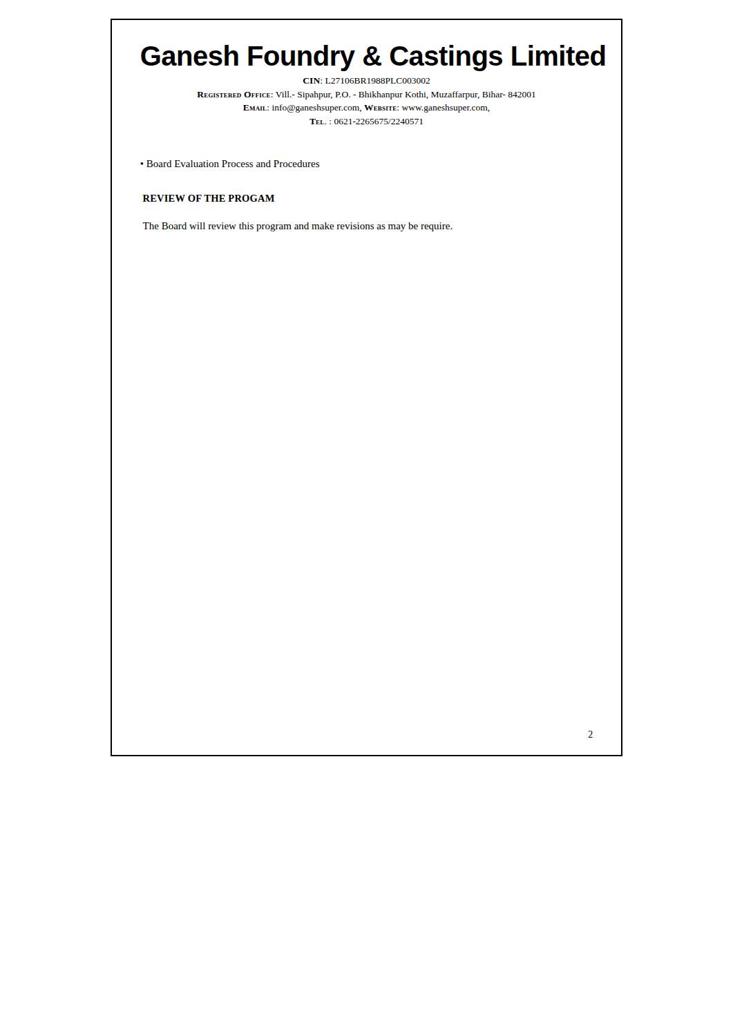Ganesh Foundry & Castings Limited
CIN: L27106BR1988PLC003002
Registered Office: Vill.- Sipahpur, P.O. - Bhikhanpur Kothi, Muzaffarpur, Bihar- 842001
Email: info@ganeshsuper.com, Website: www.ganeshsuper.com,
Tel. : 0621-2265675/2240571
• Board Evaluation Process and Procedures
REVIEW OF THE PROGAM
The Board will review this program and make revisions as may be require.
2